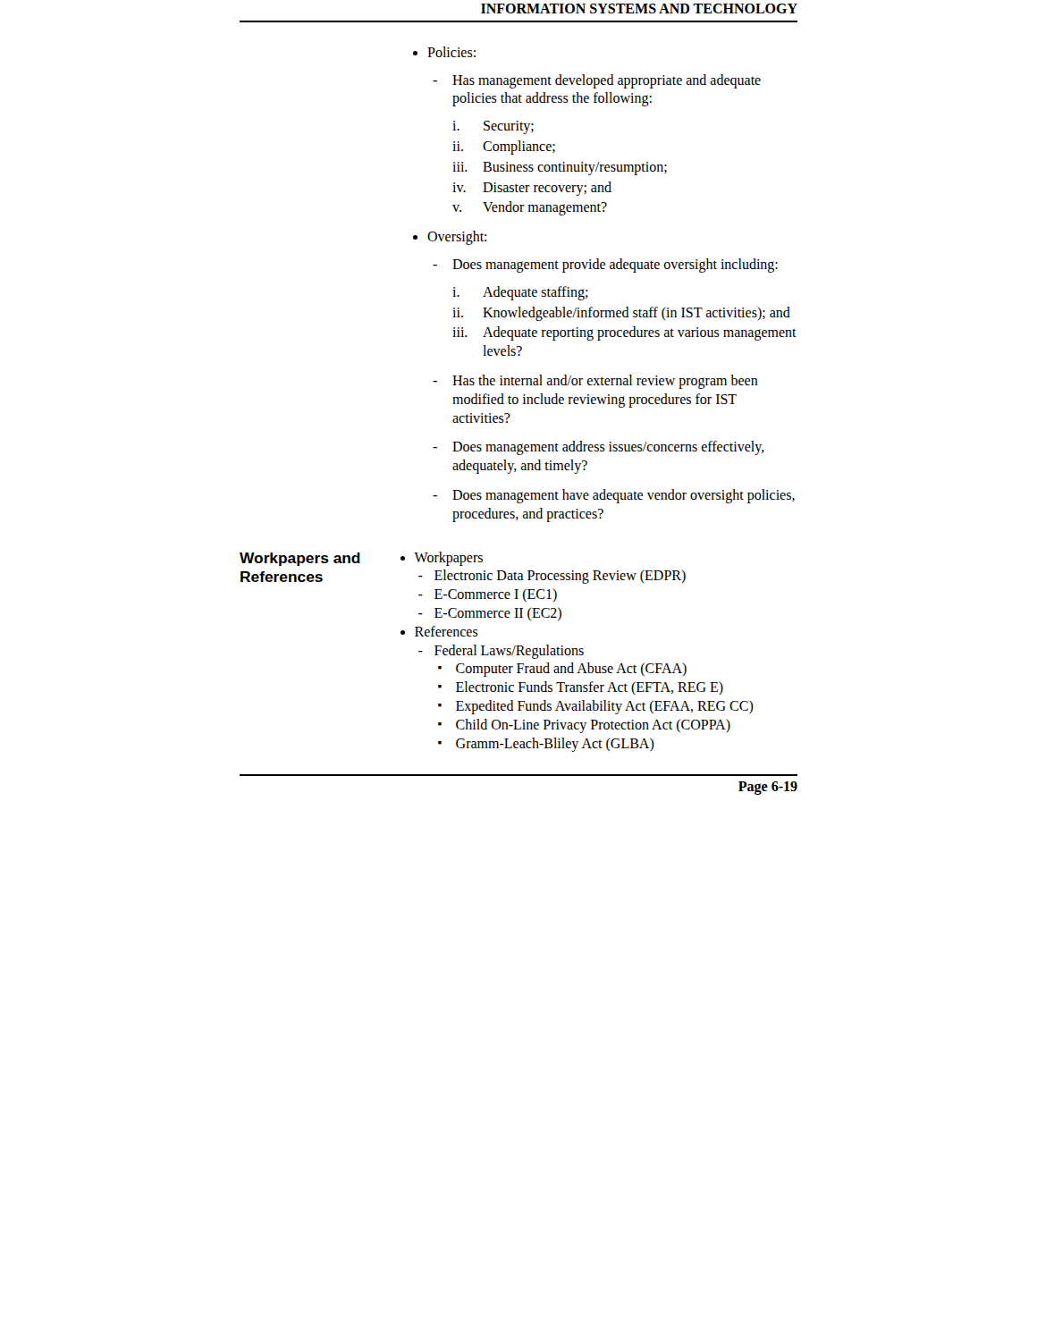INFORMATION SYSTEMS AND TECHNOLOGY
Policies:
Has management developed appropriate and adequate policies that address the following:
Security;
Compliance;
Business continuity/resumption;
Disaster recovery; and
Vendor management?
Oversight:
Does management provide adequate oversight including:
Adequate staffing;
Knowledgeable/informed staff (in IST activities); and
Adequate reporting procedures at various management levels?
Has the internal and/or external review program been modified to include reviewing procedures for IST activities?
Does management address issues/concerns effectively, adequately, and timely?
Does management have adequate vendor oversight policies, procedures, and practices?
Workpapers and References
Workpapers
Electronic Data Processing Review (EDPR)
E-Commerce I (EC1)
E-Commerce II (EC2)
References
Federal Laws/Regulations
Computer Fraud and Abuse Act (CFAA)
Electronic Funds Transfer Act (EFTA, REG E)
Expedited Funds Availability Act (EFAA, REG CC)
Child On-Line Privacy Protection Act (COPPA)
Gramm-Leach-Bliley Act (GLBA)
Page 6-19